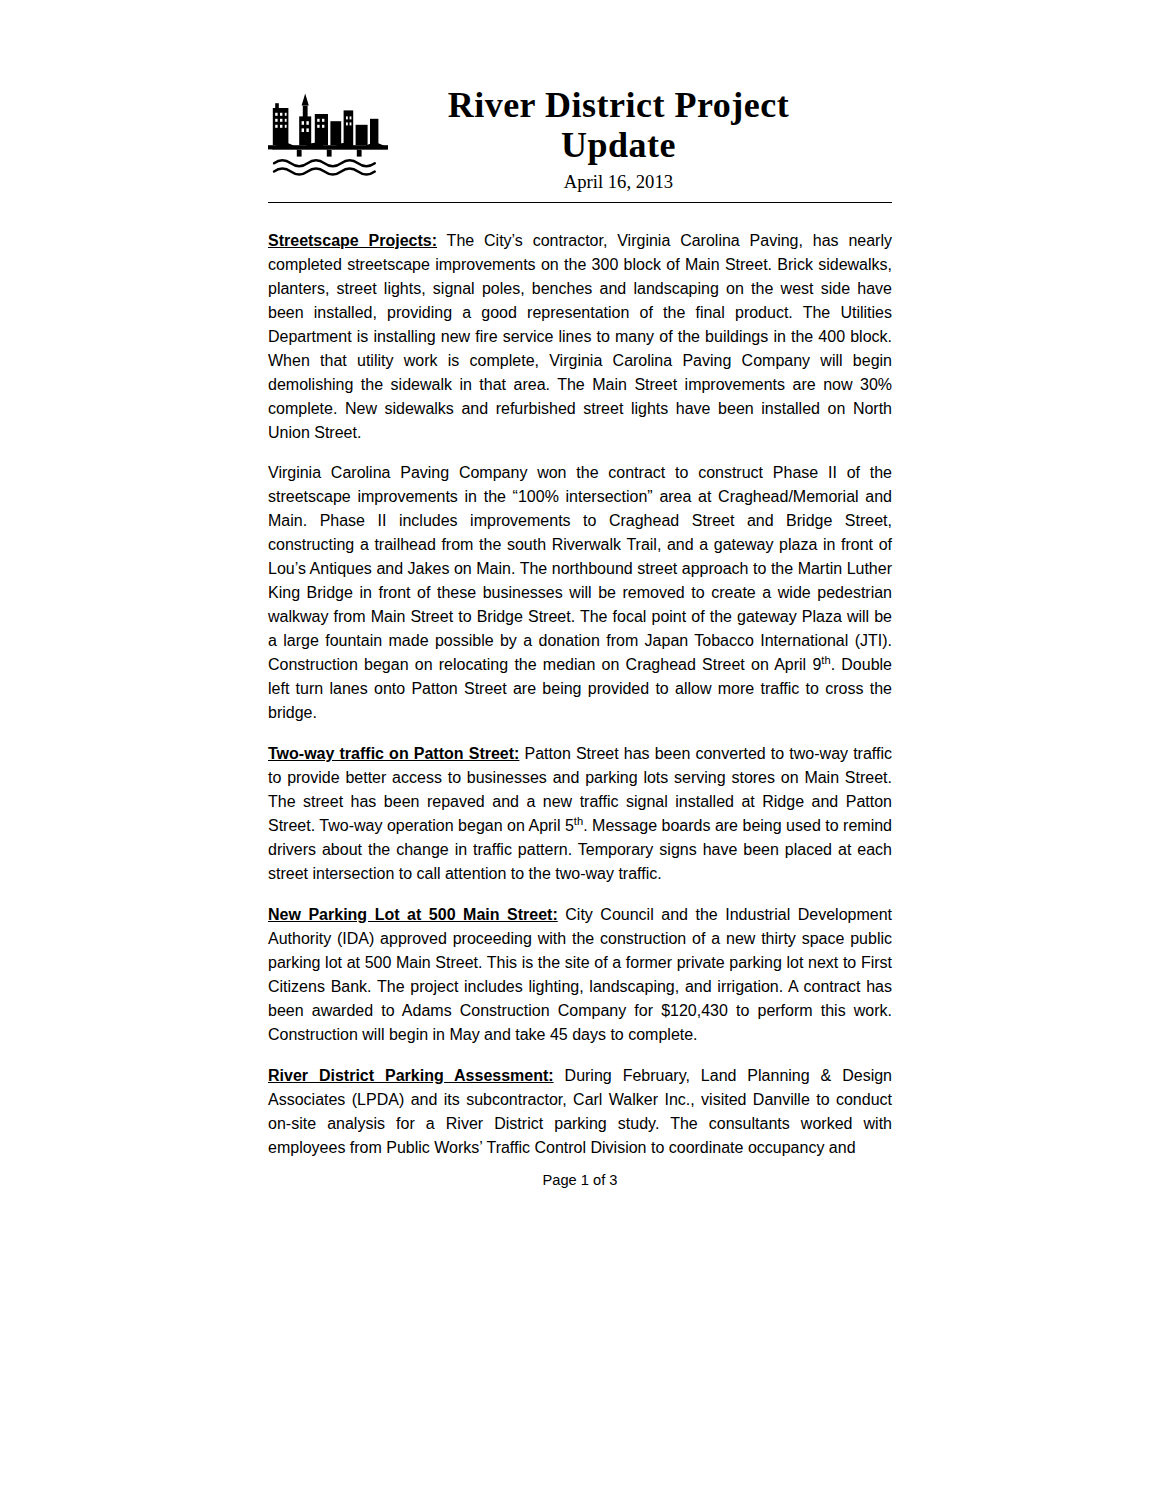River District Project Update
April 16, 2013
Streetscape Projects: The City’s contractor, Virginia Carolina Paving, has nearly completed streetscape improvements on the 300 block of Main Street. Brick sidewalks, planters, street lights, signal poles, benches and landscaping on the west side have been installed, providing a good representation of the final product. The Utilities Department is installing new fire service lines to many of the buildings in the 400 block. When that utility work is complete, Virginia Carolina Paving Company will begin demolishing the sidewalk in that area. The Main Street improvements are now 30% complete. New sidewalks and refurbished street lights have been installed on North Union Street.
Virginia Carolina Paving Company won the contract to construct Phase II of the streetscape improvements in the “100% intersection” area at Craghead/Memorial and Main. Phase II includes improvements to Craghead Street and Bridge Street, constructing a trailhead from the south Riverwalk Trail, and a gateway plaza in front of Lou’s Antiques and Jakes on Main. The northbound street approach to the Martin Luther King Bridge in front of these businesses will be removed to create a wide pedestrian walkway from Main Street to Bridge Street. The focal point of the gateway Plaza will be a large fountain made possible by a donation from Japan Tobacco International (JTI). Construction began on relocating the median on Craghead Street on April 9th. Double left turn lanes onto Patton Street are being provided to allow more traffic to cross the bridge.
Two-way traffic on Patton Street: Patton Street has been converted to two-way traffic to provide better access to businesses and parking lots serving stores on Main Street. The street has been repaved and a new traffic signal installed at Ridge and Patton Street. Two-way operation began on April 5th. Message boards are being used to remind drivers about the change in traffic pattern. Temporary signs have been placed at each street intersection to call attention to the two-way traffic.
New Parking Lot at 500 Main Street: City Council and the Industrial Development Authority (IDA) approved proceeding with the construction of a new thirty space public parking lot at 500 Main Street. This is the site of a former private parking lot next to First Citizens Bank. The project includes lighting, landscaping, and irrigation. A contract has been awarded to Adams Construction Company for $120,430 to perform this work. Construction will begin in May and take 45 days to complete.
River District Parking Assessment: During February, Land Planning & Design Associates (LPDA) and its subcontractor, Carl Walker Inc., visited Danville to conduct on-site analysis for a River District parking study. The consultants worked with employees from Public Works’ Traffic Control Division to coordinate occupancy and
Page 1 of 3